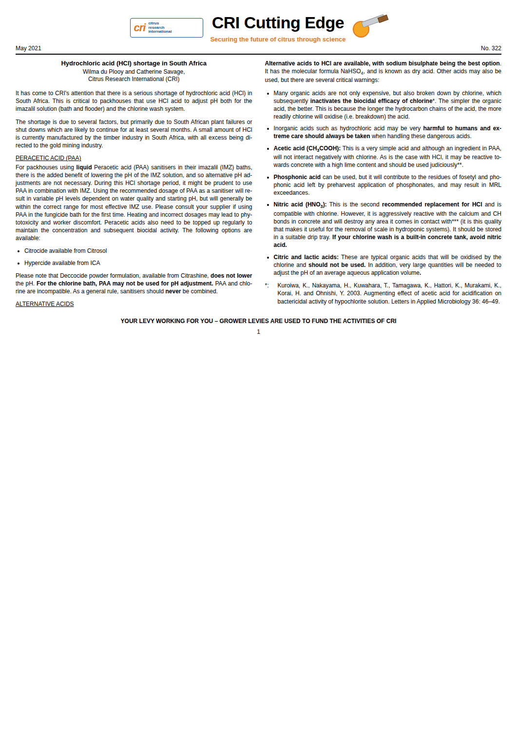cri
citrus research international
CRI Cutting Edge
Securing the future of citrus through science
May 2021 No. 322
Hydrochloric acid (HCl) shortage in South Africa
Wilma du Plooy and Catherine Savage,
Citrus Research International (CRI)
It has come to CRI's attention that there is a serious shortage of hydrochloric acid (HCl) in South Africa. This is critical to packhouses that use HCl acid to adjust pH both for the imazalil solution (bath and flooder) and the chlorine wash system.
The shortage is due to several factors, but primarily due to South African plant failures or shut downs which are likely to continue for at least several months. A small amount of HCl is currently manufactured by the timber industry in South Africa, with all excess being directed to the gold mining industry.
PERACETIC ACID (PAA)
For packhouses using liquid Peracetic acid (PAA) sanitisers in their imazalil (IMZ) baths, there is the added benefit of lowering the pH of the IMZ solution, and so alternative pH adjustments are not necessary. During this HCl shortage period, it might be prudent to use PAA in combination with IMZ. Using the recommended dosage of PAA as a sanitiser will result in variable pH levels dependent on water quality and starting pH, but will generally be within the correct range for most effective IMZ use. Please consult your supplier if using PAA in the fungicide bath for the first time. Heating and incorrect dosages may lead to phytotoxicity and worker discomfort. Peracetic acids also need to be topped up regularly to maintain the concentration and subsequent biocidal activity. The following options are available:
Citrocide available from Citrosol
Hypercide available from ICA
Please note that Deccocide powder formulation, available from Citrashine, does not lower the pH. For the chlorine bath, PAA may not be used for pH adjustment. PAA and chlorine are incompatible. As a general rule, sanitisers should never be combined.
ALTERNATIVE ACIDS
Alternative acids to HCl are available, with sodium bisulphate being the best option. It has the molecular formula NaHSO4, and is known as dry acid. Other acids may also be used, but there are several critical warnings:
Many organic acids are not only expensive, but also broken down by chlorine, which subsequently inactivates the biocidal efficacy of chlorine*. The simpler the organic acid, the better. This is because the longer the hydrocarbon chains of the acid, the more readily chlorine will oxidise (i.e. breakdown) the acid.
Inorganic acids such as hydrochloric acid may be very harmful to humans and extreme care should always be taken when handling these dangerous acids.
Acetic acid (CH3COOH): This is a very simple acid and although an ingredient in PAA, will not interact negatively with chlorine. As is the case with HCl, it may be reactive towards concrete with a high lime content and should be used judiciously**.
Phosphonic acid can be used, but it will contribute to the residues of fosetyl and phophonic acid left by preharvest application of phosphonates, and may result in MRL exceedances.
Nitric acid (HNO3): This is the second recommended replacement for HCl and is compatible with chlorine. However, it is aggressively reactive with the calcium and CH bonds in concrete and will destroy any area it comes in contact with*** (it is this quality that makes it useful for the removal of scale in hydroponic systems). It should be stored in a suitable drip tray. If your chlorine wash is a built-in concrete tank, avoid nitric acid.
Citric and lactic acids: These are typical organic acids that will be oxidised by the chlorine and should not be used. In addition, very large quantities will be needed to adjust the pH of an average aqueous application volume.
*:
Kuroiwa, K., Nakayama, H., Kuwahara, T., Tamagawa, K., Hattori, K., Murakami, K., Korai, H. and Ohnishi, Y. 2003. Augmenting effect of acetic acid for acidification on bactericidal activity of hypochlorite solution. Letters in Applied Microbiology 36: 46–49.
YOUR LEVY WORKING FOR YOU – GROWER LEVIES ARE USED TO FUND THE ACTIVITIES OF CRI
1